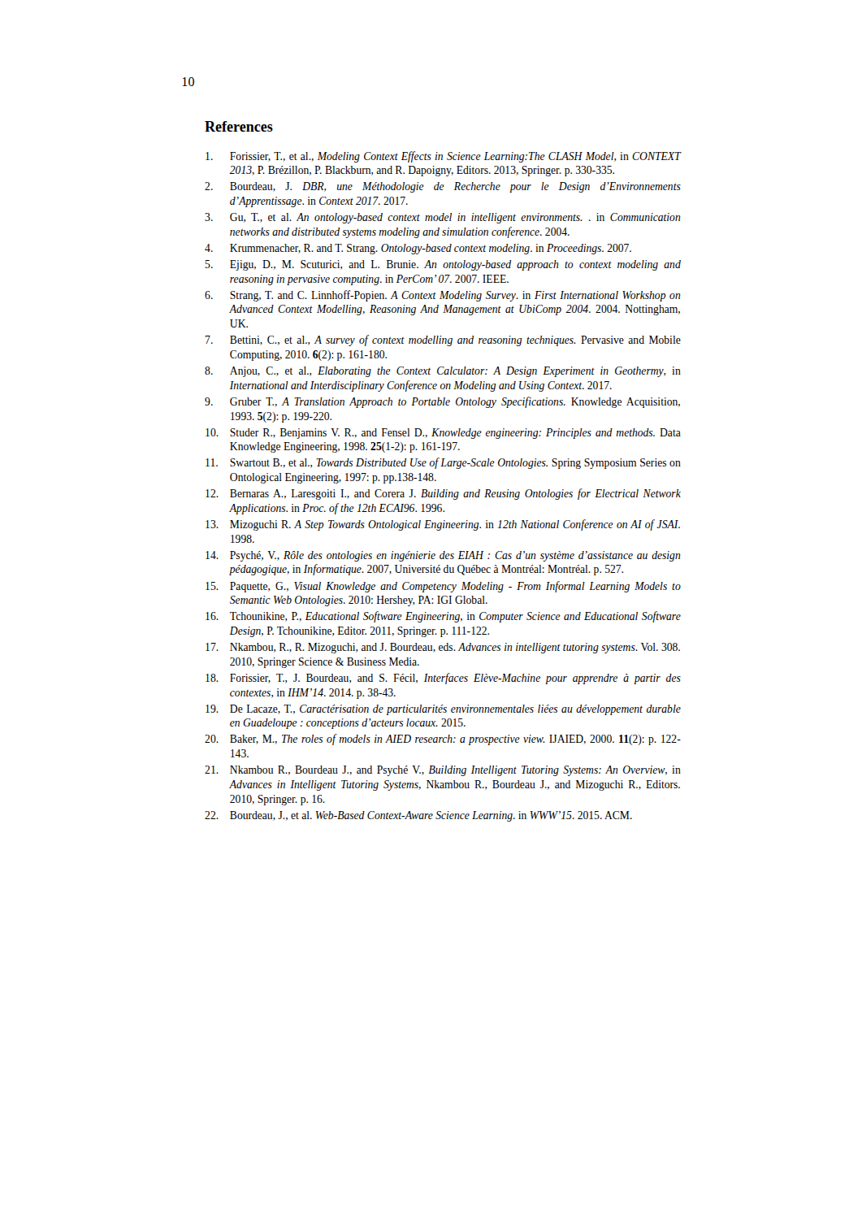10
References
1. Forissier, T., et al., Modeling Context Effects in Science Learning:The CLASH Model, in CONTEXT 2013, P. Brézillon, P. Blackburn, and R. Dapoigny, Editors. 2013, Springer. p. 330-335.
2. Bourdeau, J. DBR, une Méthodologie de Recherche pour le Design d’Environnements d’Apprentissage. in Context 2017. 2017.
3. Gu, T., et al. An ontology-based context model in intelligent environments. . in Communication networks and distributed systems modeling and simulation conference. 2004.
4. Krummenacher, R. and T. Strang. Ontology-based context modeling. in Proceedings. 2007.
5. Ejigu, D., M. Scuturici, and L. Brunie. An ontology-based approach to context modeling and reasoning in pervasive computing. in PerCom’ 07. 2007. IEEE.
6. Strang, T. and C. Linnhoff-Popien. A Context Modeling Survey. in First International Workshop on Advanced Context Modelling, Reasoning And Management at UbiComp 2004. 2004. Nottingham, UK.
7. Bettini, C., et al., A survey of context modelling and reasoning techniques. Pervasive and Mobile Computing, 2010. 6(2): p. 161-180.
8. Anjou, C., et al., Elaborating the Context Calculator: A Design Experiment in Geothermy, in International and Interdisciplinary Conference on Modeling and Using Context. 2017.
9. Gruber T., A Translation Approach to Portable Ontology Specifications. Knowledge Acquisition, 1993. 5(2): p. 199-220.
10. Studer R., Benjamins V. R., and Fensel D., Knowledge engineering: Principles and methods. Data Knowledge Engineering, 1998. 25(1-2): p. 161-197.
11. Swartout B., et al., Towards Distributed Use of Large-Scale Ontologies. Spring Symposium Series on Ontological Engineering, 1997: p. pp.138-148.
12. Bernaras A., Laresgoiti I., and Corera J. Building and Reusing Ontologies for Electrical Network Applications. in Proc. of the 12th ECAI96. 1996.
13. Mizoguchi R. A Step Towards Ontological Engineering. in 12th National Conference on AI of JSAI. 1998.
14. Psyché, V., Rôle des ontologies en ingénierie des EIAH : Cas d’un système d’assistance au design pédagogique, in Informatique. 2007, Université du Québec à Montréal: Montréal. p. 527.
15. Paquette, G., Visual Knowledge and Competency Modeling - From Informal Learning Models to Semantic Web Ontologies. 2010: Hershey, PA: IGI Global.
16. Tchounikine, P., Educational Software Engineering, in Computer Science and Educational Software Design, P. Tchounikine, Editor. 2011, Springer. p. 111-122.
17. Nkambou, R., R. Mizoguchi, and J. Bourdeau, eds. Advances in intelligent tutoring systems. Vol. 308. 2010, Springer Science & Business Media.
18. Forissier, T., J. Bourdeau, and S. Fécil, Interfaces Elève-Machine pour apprendre à partir des contextes, in IHM’14. 2014. p. 38-43.
19. De Lacaze, T., Caractérisation de particularités environnementales liées au développement durable en Guadeloupe : conceptions d’acteurs locaux. 2015.
20. Baker, M., The roles of models in AIED research: a prospective view. IJAIED, 2000. 11(2): p. 122-143.
21. Nkambou R., Bourdeau J., and Psyché V., Building Intelligent Tutoring Systems: An Overview, in Advances in Intelligent Tutoring Systems, Nkambou R., Bourdeau J., and Mizoguchi R., Editors. 2010, Springer. p. 16.
22. Bourdeau, J., et al. Web-Based Context-Aware Science Learning. in WWW’15. 2015. ACM.